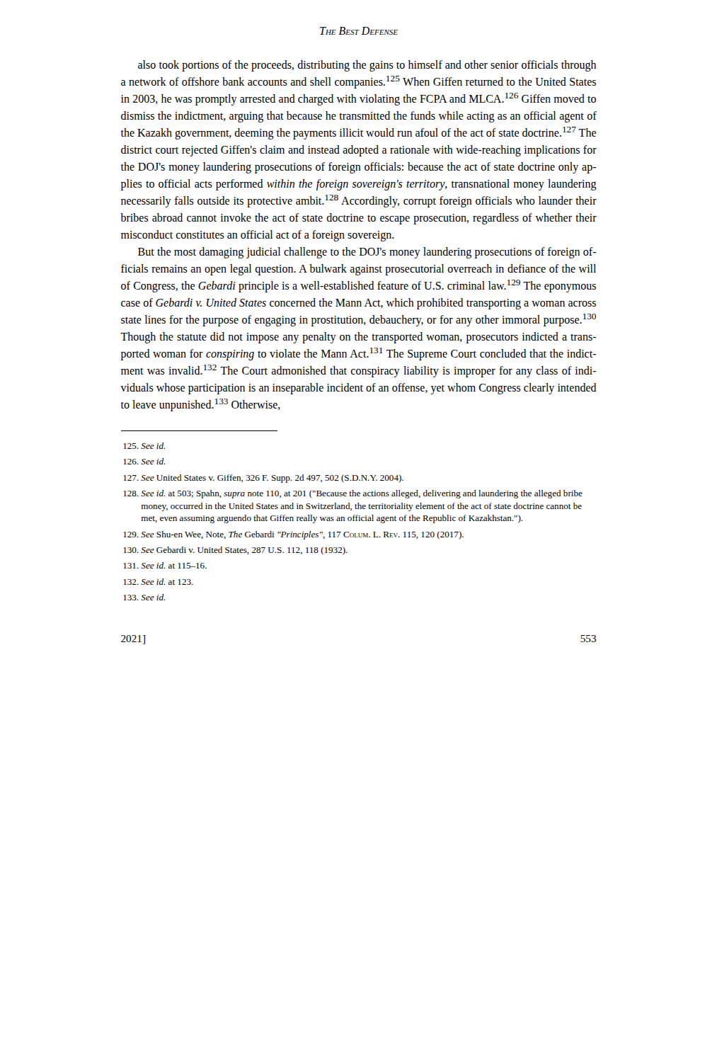The Best Defense
also took portions of the proceeds, distributing the gains to himself and other senior officials through a network of offshore bank accounts and shell companies.125 When Giffen returned to the United States in 2003, he was promptly arrested and charged with violating the FCPA and MLCA.126 Giffen moved to dismiss the indictment, arguing that because he transmitted the funds while acting as an official agent of the Kazakh government, deeming the payments illicit would run afoul of the act of state doctrine.127 The district court rejected Giffen's claim and instead adopted a rationale with wide-reaching implications for the DOJ's money laundering prosecutions of foreign officials: because the act of state doctrine only applies to official acts performed within the foreign sovereign's territory, transnational money laundering necessarily falls outside its protective ambit.128 Accordingly, corrupt foreign officials who launder their bribes abroad cannot invoke the act of state doctrine to escape prosecution, regardless of whether their misconduct constitutes an official act of a foreign sovereign.
But the most damaging judicial challenge to the DOJ's money laundering prosecutions of foreign officials remains an open legal question. A bulwark against prosecutorial overreach in defiance of the will of Congress, the Gebardi principle is a well-established feature of U.S. criminal law.129 The eponymous case of Gebardi v. United States concerned the Mann Act, which prohibited transporting a woman across state lines for the purpose of engaging in prostitution, debauchery, or for any other immoral purpose.130 Though the statute did not impose any penalty on the transported woman, prosecutors indicted a transported woman for conspiring to violate the Mann Act.131 The Supreme Court concluded that the indictment was invalid.132 The Court admonished that conspiracy liability is improper for any class of individuals whose participation is an inseparable incident of an offense, yet whom Congress clearly intended to leave unpunished.133 Otherwise,
See id.
See id.
See United States v. Giffen, 326 F. Supp. 2d 497, 502 (S.D.N.Y. 2004).
See id. at 503; Spahn, supra note 110, at 201 ("Because the actions alleged, delivering and laundering the alleged bribe money, occurred in the United States and in Switzerland, the territoriality element of the act of state doctrine cannot be met, even assuming arguendo that Giffen really was an official agent of the Republic of Kazakhstan.").
See Shu-en Wee, Note, The Gebardi "Principles", 117 Colum. L. Rev. 115, 120 (2017).
See Gebardi v. United States, 287 U.S. 112, 118 (1932).
See id. at 115–16.
See id. at 123.
See id.
2021] 553